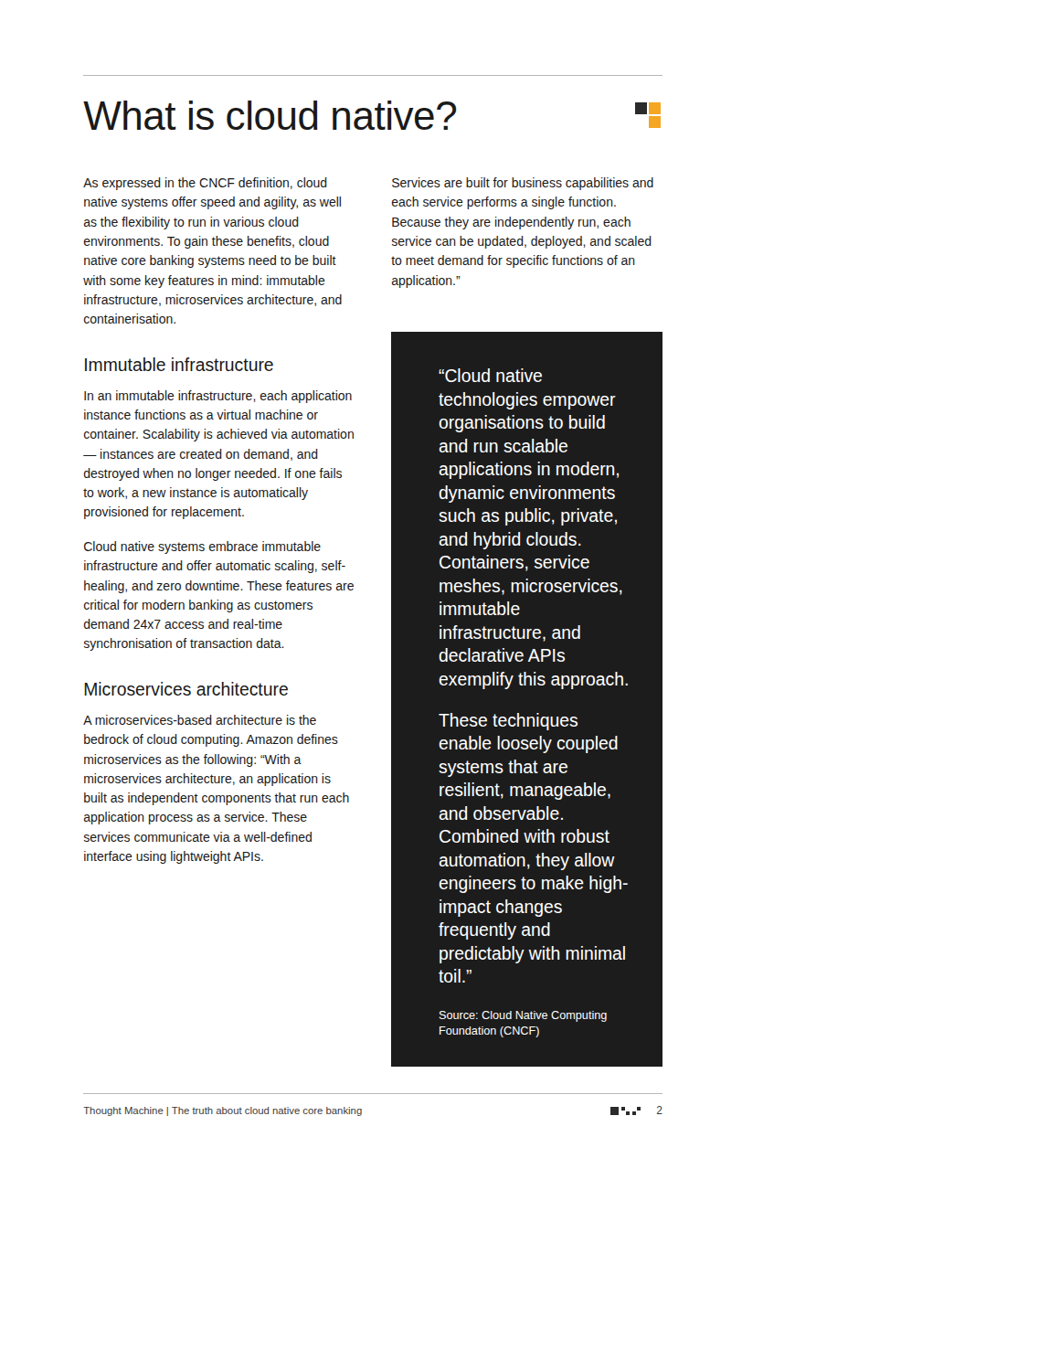What is cloud native?
As expressed in the CNCF definition, cloud native systems offer speed and agility, as well as the flexibility to run in various cloud environments. To gain these benefits, cloud native core banking systems need to be built with some key features in mind: immutable infrastructure, microservices architecture, and containerisation.
Immutable infrastructure
In an immutable infrastructure, each application instance functions as a virtual machine or container. Scalability is achieved via automation — instances are created on demand, and destroyed when no longer needed. If one fails to work, a new instance is automatically provisioned for replacement.
Cloud native systems embrace immutable infrastructure and offer automatic scaling, self-healing, and zero downtime. These features are critical for modern banking as customers demand 24x7 access and real-time synchronisation of transaction data.
Microservices architecture
A microservices-based architecture is the bedrock of cloud computing. Amazon defines microservices as the following: “With a microservices architecture, an application is built as independent components that run each application process as a service. These services communicate via a well-defined interface using lightweight APIs.
Services are built for business capabilities and each service performs a single function. Because they are independently run, each service can be updated, deployed, and scaled to meet demand for specific functions of an application.”
“Cloud native technologies empower organisations to build and run scalable applications in modern, dynamic environments such as public, private, and hybrid clouds. Containers, service meshes, microservices, immutable infrastructure, and declarative APIs exemplify this approach.
These techniques enable loosely coupled systems that are resilient, manageable, and observable. Combined with robust automation, they allow engineers to make high-impact changes frequently and predictably with minimal toil.”
Source: Cloud Native Computing Foundation (CNCF)
Thought Machine | The truth about cloud native core banking
2